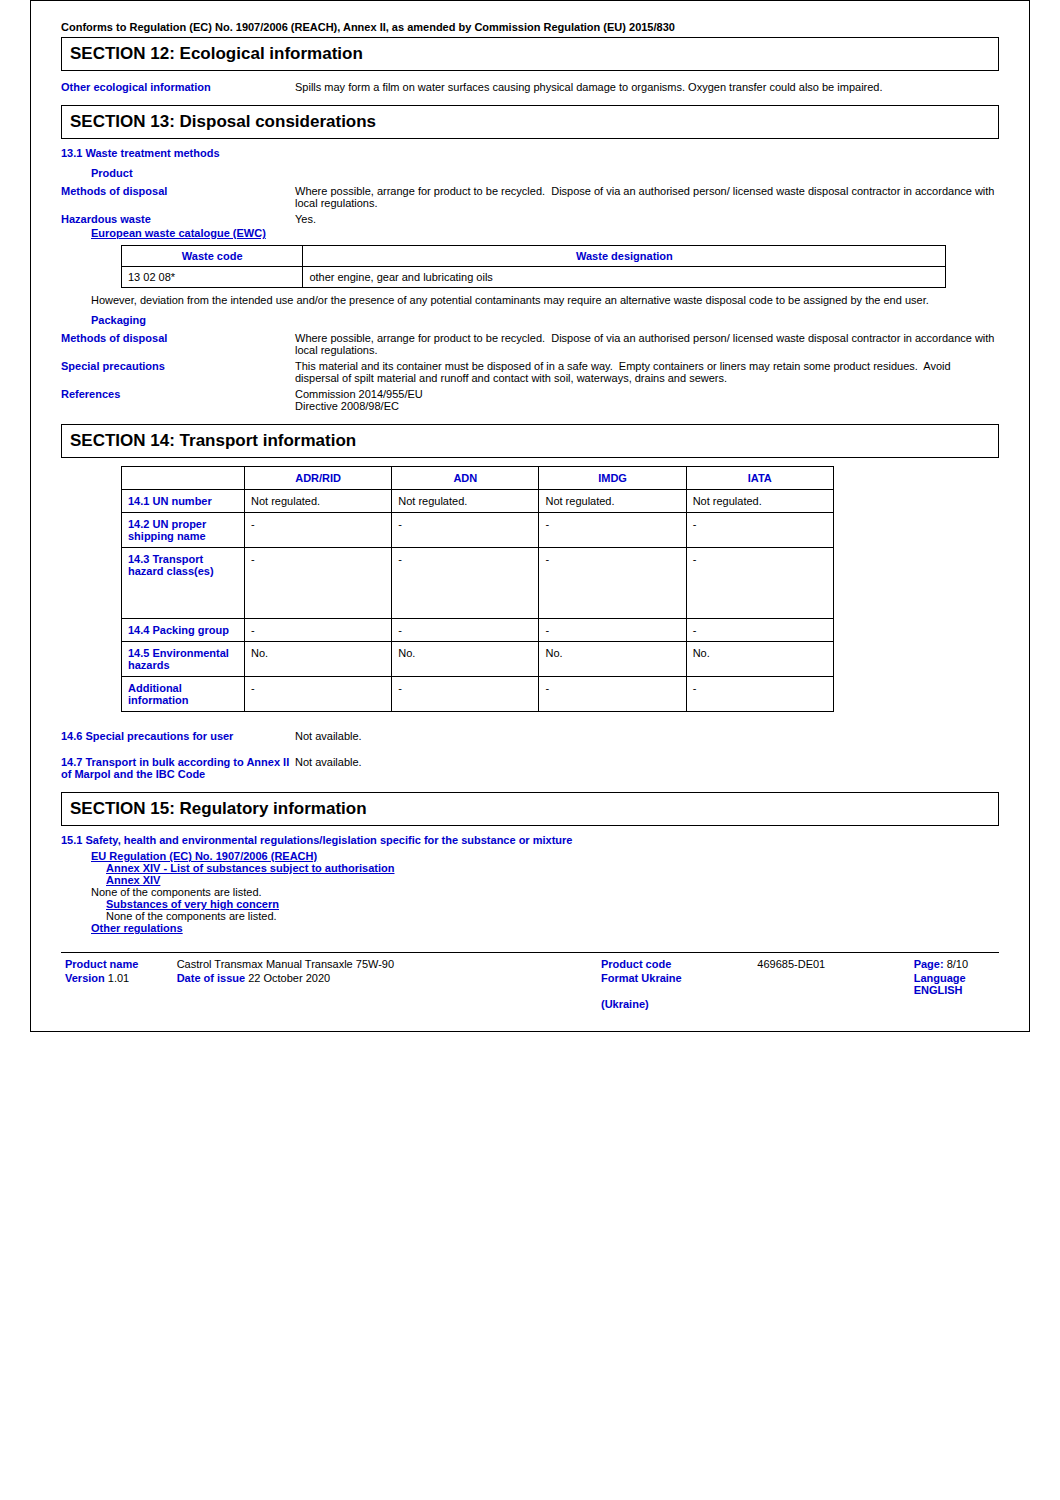Conforms to Regulation (EC) No. 1907/2006 (REACH), Annex II, as amended by Commission Regulation (EU) 2015/830
SECTION 12: Ecological information
| Other ecological information | Spills may form a film on water surfaces causing physical damage to organisms. Oxygen transfer could also be impaired. |
SECTION 13: Disposal considerations
13.1 Waste treatment methods
Product
| Methods of disposal | Where possible, arrange for product to be recycled. Dispose of via an authorised person/ licensed waste disposal contractor in accordance with local regulations. |
| Hazardous waste | Yes. |
European waste catalogue (EWC)
| Waste code | Waste designation |
| --- | --- |
| 13 02 08* | other engine, gear and lubricating oils |
However, deviation from the intended use and/or the presence of any potential contaminants may require an alternative waste disposal code to be assigned by the end user.
Packaging
| Methods of disposal | Where possible, arrange for product to be recycled. Dispose of via an authorised person/ licensed waste disposal contractor in accordance with local regulations. |
| Special precautions | This material and its container must be disposed of in a safe way. Empty containers or liners may retain some product residues. Avoid dispersal of spilt material and runoff and contact with soil, waterways, drains and sewers. |
| References | Commission 2014/955/EU Directive 2008/98/EC |
SECTION 14: Transport information
| | ADR/RID | ADN | IMDG | IATA |
| --- | --- | --- | --- | --- |
| 14.1 UN number | Not regulated. | Not regulated. | Not regulated. | Not regulated. |
| 14.2 UN proper shipping name | - | - | - | - |
| 14.3 Transport hazard class(es) | - | - | - | - |
| 14.4 Packing group | - | - | - | - |
| 14.5 Environmental hazards | No. | No. | No. | No. |
| Additional information | - | - | - | - |
| 14.6 Special precautions for user | Not available. |
| 14.7 Transport in bulk according to Annex II of Marpol and the IBC Code | Not available. |
SECTION 15: Regulatory information
15.1 Safety, health and environmental regulations/legislation specific for the substance or mixture
EU Regulation (EC) No. 1907/2006 (REACH)
Annex XIV - List of substances subject to authorisation
Annex XIV
None of the components are listed.
Substances of very high concern
None of the components are listed.
Other regulations
| Product name | Castrol Transmax Manual Transaxle 75W-90 | Product code | 469685-DE01 | Page: 8/10 |
| Version 1.01 | Date of issue 22 October 2020 | Format Ukraine | | Language ENGLISH |
| | | (Ukraine) | | |